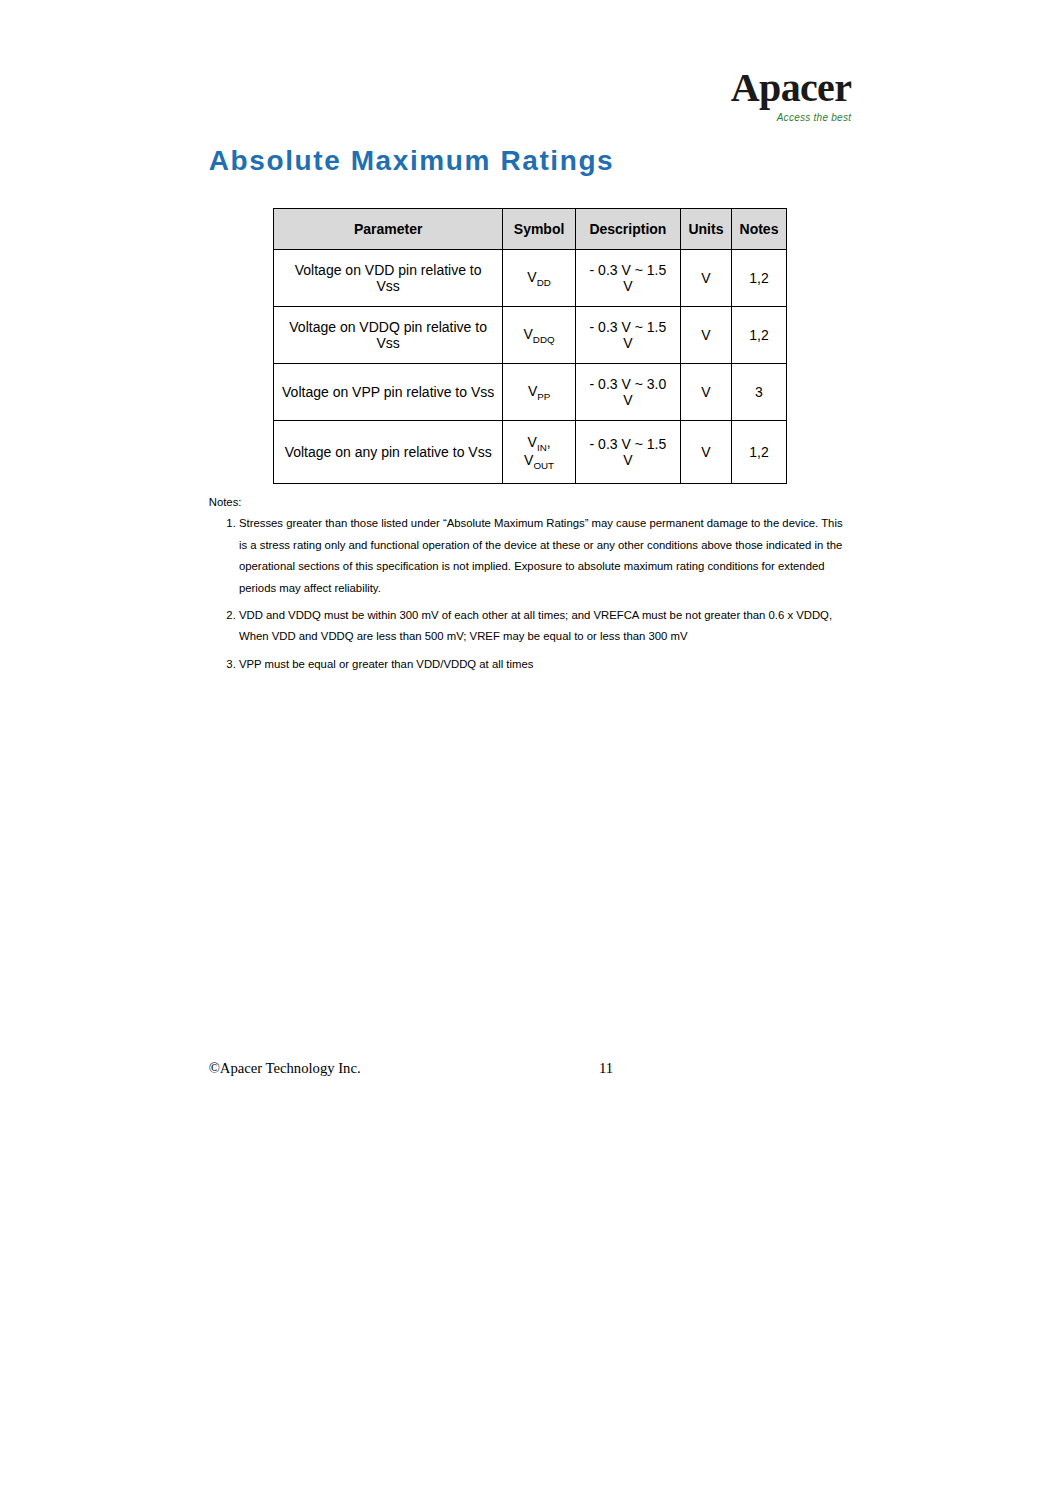Apacer
Access the best
Absolute Maximum Ratings
| Parameter | Symbol | Description | Units | Notes |
| --- | --- | --- | --- | --- |
| Voltage on VDD pin relative to Vss | V DD | - 0.3 V ~ 1.5 V | V | 1,2 |
| Voltage on VDDQ pin relative to Vss | V DDQ | - 0.3 V ~ 1.5 V | V | 1,2 |
| Voltage on VPP pin relative to Vss | V PP | - 0.3 V ~ 3.0 V | V | 3 |
| Voltage on any pin relative to Vss | V IN , V OUT | - 0.3 V ~ 1.5 V | V | 1,2 |
Notes:
Stresses greater than those listed under “Absolute Maximum Ratings” may cause permanent damage to the device. This is a stress rating only and functional operation of the device at these or any other conditions above those indicated in the operational sections of this specification is not implied. Exposure to absolute maximum rating conditions for extended periods may affect reliability.
VDD and VDDQ must be within 300 mV of each other at all times; and VREFCA must be not greater than 0.6 x VDDQ, When VDD and VDDQ are less than 500 mV; VREF may be equal to or less than 300 mV
VPP must be equal or greater than VDD/VDDQ at all times
©Apacer Technology Inc.
11